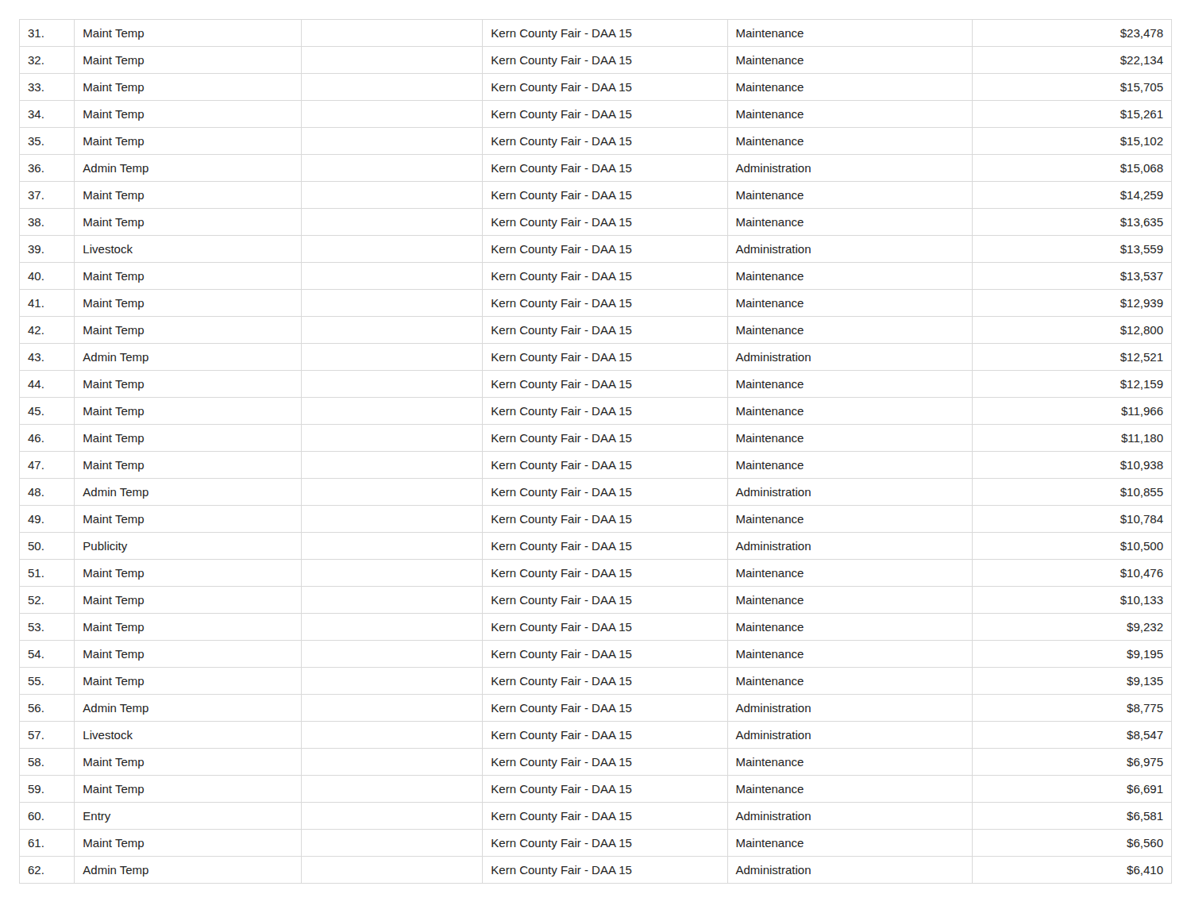| 31. | Maint Temp | | Kern County Fair - DAA 15 | Maintenance | $23,478 |
| 32. | Maint Temp | | Kern County Fair - DAA 15 | Maintenance | $22,134 |
| 33. | Maint Temp | | Kern County Fair - DAA 15 | Maintenance | $15,705 |
| 34. | Maint Temp | | Kern County Fair - DAA 15 | Maintenance | $15,261 |
| 35. | Maint Temp | | Kern County Fair - DAA 15 | Maintenance | $15,102 |
| 36. | Admin Temp | | Kern County Fair - DAA 15 | Administration | $15,068 |
| 37. | Maint Temp | | Kern County Fair - DAA 15 | Maintenance | $14,259 |
| 38. | Maint Temp | | Kern County Fair - DAA 15 | Maintenance | $13,635 |
| 39. | Livestock | | Kern County Fair - DAA 15 | Administration | $13,559 |
| 40. | Maint Temp | | Kern County Fair - DAA 15 | Maintenance | $13,537 |
| 41. | Maint Temp | | Kern County Fair - DAA 15 | Maintenance | $12,939 |
| 42. | Maint Temp | | Kern County Fair - DAA 15 | Maintenance | $12,800 |
| 43. | Admin Temp | | Kern County Fair - DAA 15 | Administration | $12,521 |
| 44. | Maint Temp | | Kern County Fair - DAA 15 | Maintenance | $12,159 |
| 45. | Maint Temp | | Kern County Fair - DAA 15 | Maintenance | $11,966 |
| 46. | Maint Temp | | Kern County Fair - DAA 15 | Maintenance | $11,180 |
| 47. | Maint Temp | | Kern County Fair - DAA 15 | Maintenance | $10,938 |
| 48. | Admin Temp | | Kern County Fair - DAA 15 | Administration | $10,855 |
| 49. | Maint Temp | | Kern County Fair - DAA 15 | Maintenance | $10,784 |
| 50. | Publicity | | Kern County Fair - DAA 15 | Administration | $10,500 |
| 51. | Maint Temp | | Kern County Fair - DAA 15 | Maintenance | $10,476 |
| 52. | Maint Temp | | Kern County Fair - DAA 15 | Maintenance | $10,133 |
| 53. | Maint Temp | | Kern County Fair - DAA 15 | Maintenance | $9,232 |
| 54. | Maint Temp | | Kern County Fair - DAA 15 | Maintenance | $9,195 |
| 55. | Maint Temp | | Kern County Fair - DAA 15 | Maintenance | $9,135 |
| 56. | Admin Temp | | Kern County Fair - DAA 15 | Administration | $8,775 |
| 57. | Livestock | | Kern County Fair - DAA 15 | Administration | $8,547 |
| 58. | Maint Temp | | Kern County Fair - DAA 15 | Maintenance | $6,975 |
| 59. | Maint Temp | | Kern County Fair - DAA 15 | Maintenance | $6,691 |
| 60. | Entry | | Kern County Fair - DAA 15 | Administration | $6,581 |
| 61. | Maint Temp | | Kern County Fair - DAA 15 | Maintenance | $6,560 |
| 62. | Admin Temp | | Kern County Fair - DAA 15 | Administration | $6,410 |